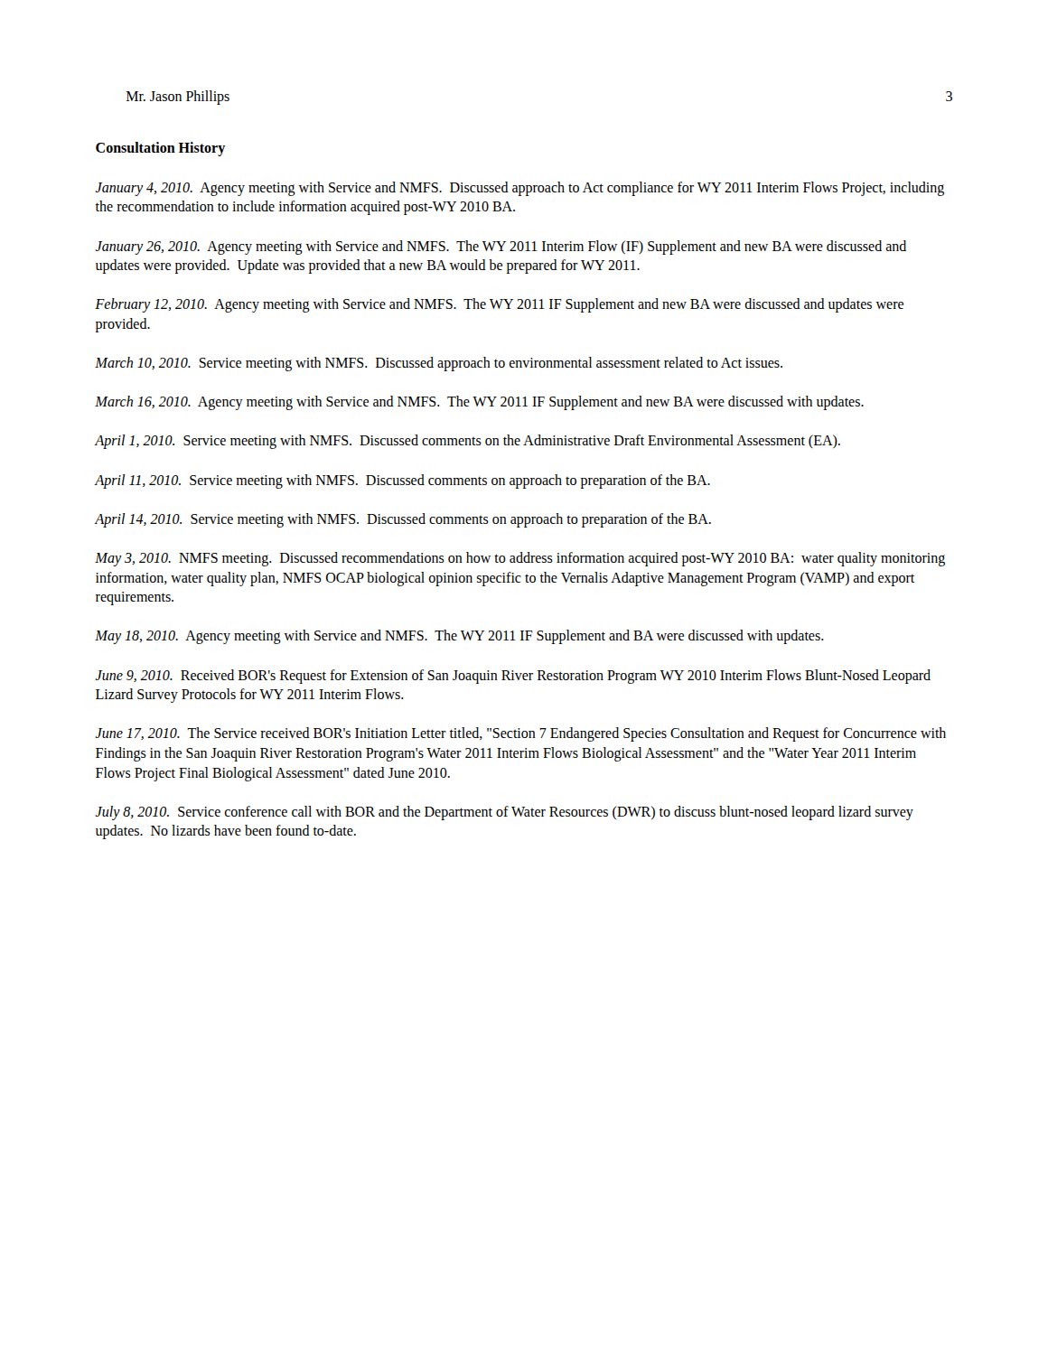Mr. Jason Phillips 3
Consultation History
January 4, 2010. Agency meeting with Service and NMFS. Discussed approach to Act compliance for WY 2011 Interim Flows Project, including the recommendation to include information acquired post-WY 2010 BA.
January 26, 2010. Agency meeting with Service and NMFS. The WY 2011 Interim Flow (IF) Supplement and new BA were discussed and updates were provided. Update was provided that a new BA would be prepared for WY 2011.
February 12, 2010. Agency meeting with Service and NMFS. The WY 2011 IF Supplement and new BA were discussed and updates were provided.
March 10, 2010. Service meeting with NMFS. Discussed approach to environmental assessment related to Act issues.
March 16, 2010. Agency meeting with Service and NMFS. The WY 2011 IF Supplement and new BA were discussed with updates.
April 1, 2010. Service meeting with NMFS. Discussed comments on the Administrative Draft Environmental Assessment (EA).
April 11, 2010. Service meeting with NMFS. Discussed comments on approach to preparation of the BA.
April 14, 2010. Service meeting with NMFS. Discussed comments on approach to preparation of the BA.
May 3, 2010. NMFS meeting. Discussed recommendations on how to address information acquired post-WY 2010 BA: water quality monitoring information, water quality plan, NMFS OCAP biological opinion specific to the Vernalis Adaptive Management Program (VAMP) and export requirements.
May 18, 2010. Agency meeting with Service and NMFS. The WY 2011 IF Supplement and BA were discussed with updates.
June 9, 2010. Received BOR's Request for Extension of San Joaquin River Restoration Program WY 2010 Interim Flows Blunt-Nosed Leopard Lizard Survey Protocols for WY 2011 Interim Flows.
June 17, 2010. The Service received BOR's Initiation Letter titled, "Section 7 Endangered Species Consultation and Request for Concurrence with Findings in the San Joaquin River Restoration Program's Water 2011 Interim Flows Biological Assessment" and the "Water Year 2011 Interim Flows Project Final Biological Assessment" dated June 2010.
July 8, 2010. Service conference call with BOR and the Department of Water Resources (DWR) to discuss blunt-nosed leopard lizard survey updates. No lizards have been found to-date.